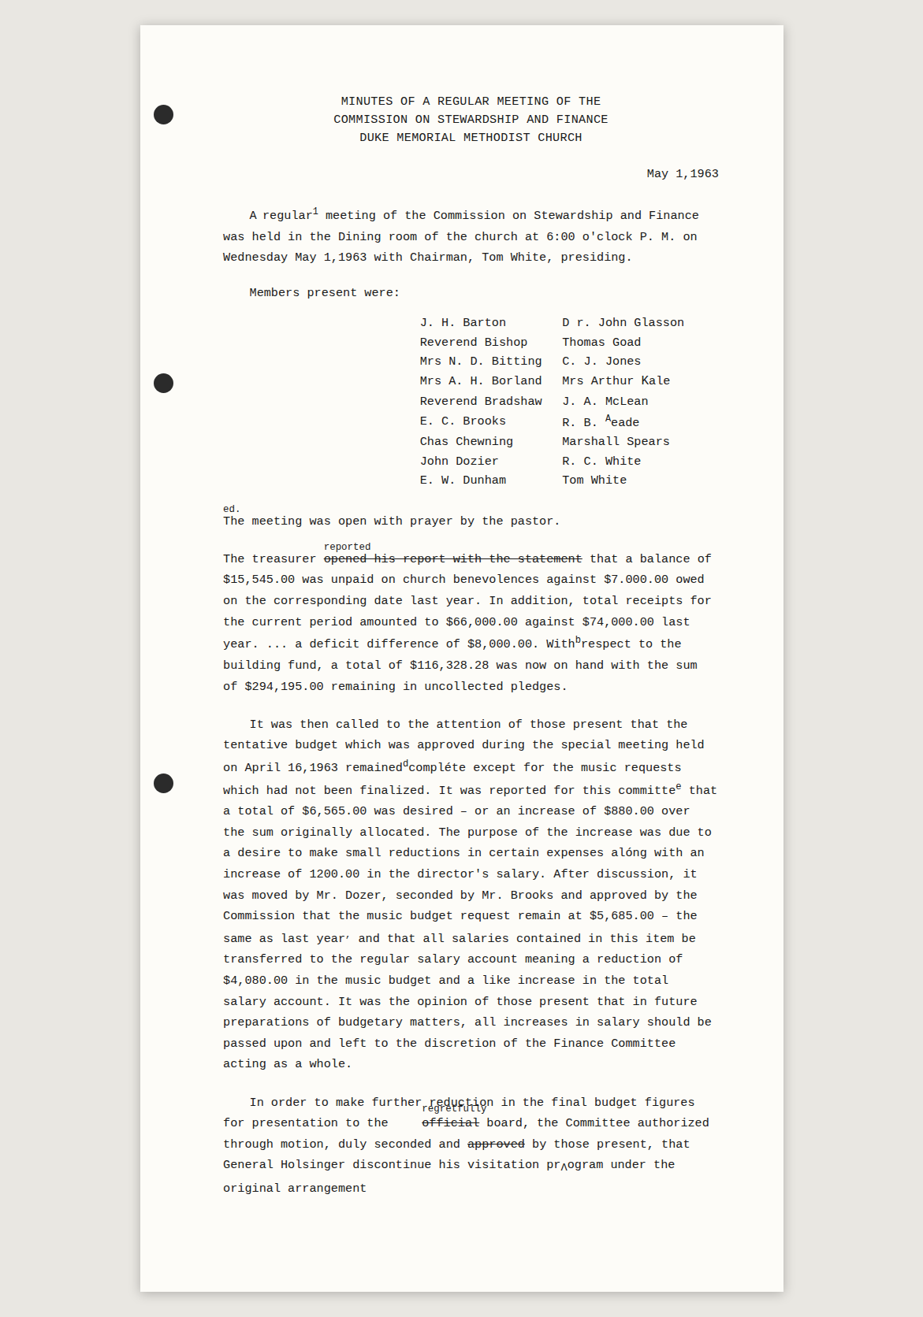MINUTES OF A REGULAR MEETING OF THE
COMMISSION ON STEWARDSHIP AND FINANCE
DUKE MEMORIAL METHODIST CHURCH
May 1,1963
A regular1 meeting of the Commission on Stewardship and Finance was held in the Dining room of the church at 6:00 o'clock P. M. on Wednesday May 1,1963 with Chairman, Tom White, presiding.
Members present were:
| J. H. Barton | D r. John Glasson |
| Reverend Bishop | Thomas Goad |
| Mrs N. D. Bitting | C. J. Jones |
| Mrs A. H. Borland | Mrs Arthur K ale |
| Reverend Bradshaw | J. A. McLean |
| E. C. Brooks | R. B. A eade |
| Chas Chewning | Marshall Spears |
| John Dozier | R. C. White |
| E. W. Dunham | Tom White |
ed. The meeting was open with prayer by the pastor.
The treasurer reported opened his report with the statement that a balance of $15,545.00 was unpaid on church benevolences against $7.000.00 owed on the corresponding date last year. In addition, total receipts for the current period amounted to $66,000.00 against $74,000.00 last year. ... a deficit difference of $8,000.00. Withbrespect to the building fund, a total of $116,328.28 was now on hand with the sum of $294,195.00 remaining in uncollected pledges.
It was then called to the attention of those present that the tentative budget which was approved during the special meeting held on April 16,1963 remaineddcompléte except for the music requests which had not been finalized. It was reported for this committee that a total of $6,565.00 was desired – or an increase of $880.00 over the sum originally allocated. The purpose of the increase was due to a desire to make small reductions in certain expenses alóng with an increase of 1200.00 in the director's salary. After discussion, it was moved by Mr. Dozer, seconded by Mr. Brooks and approved by the Commission that the music budget request remain at $5,685.00 – the same as last year, and that all salaries contained in this item be transferred to the regular salary account meaning a reduction of $4,080.00 in the music budget and a like increase in the total salary account. It was the opinion of those present that in future preparations of budgetary matters, all increases in salary should be passed upon and left to the discretion of the Finance Committee acting as a whole.
In order to make further reduction in the final budget figures for presentation to the regretfully official board, the Committee authorized through motion, duly seconded and approved by those present, that General Holsinger discontinue his visitation prΛogram under the original arrangement